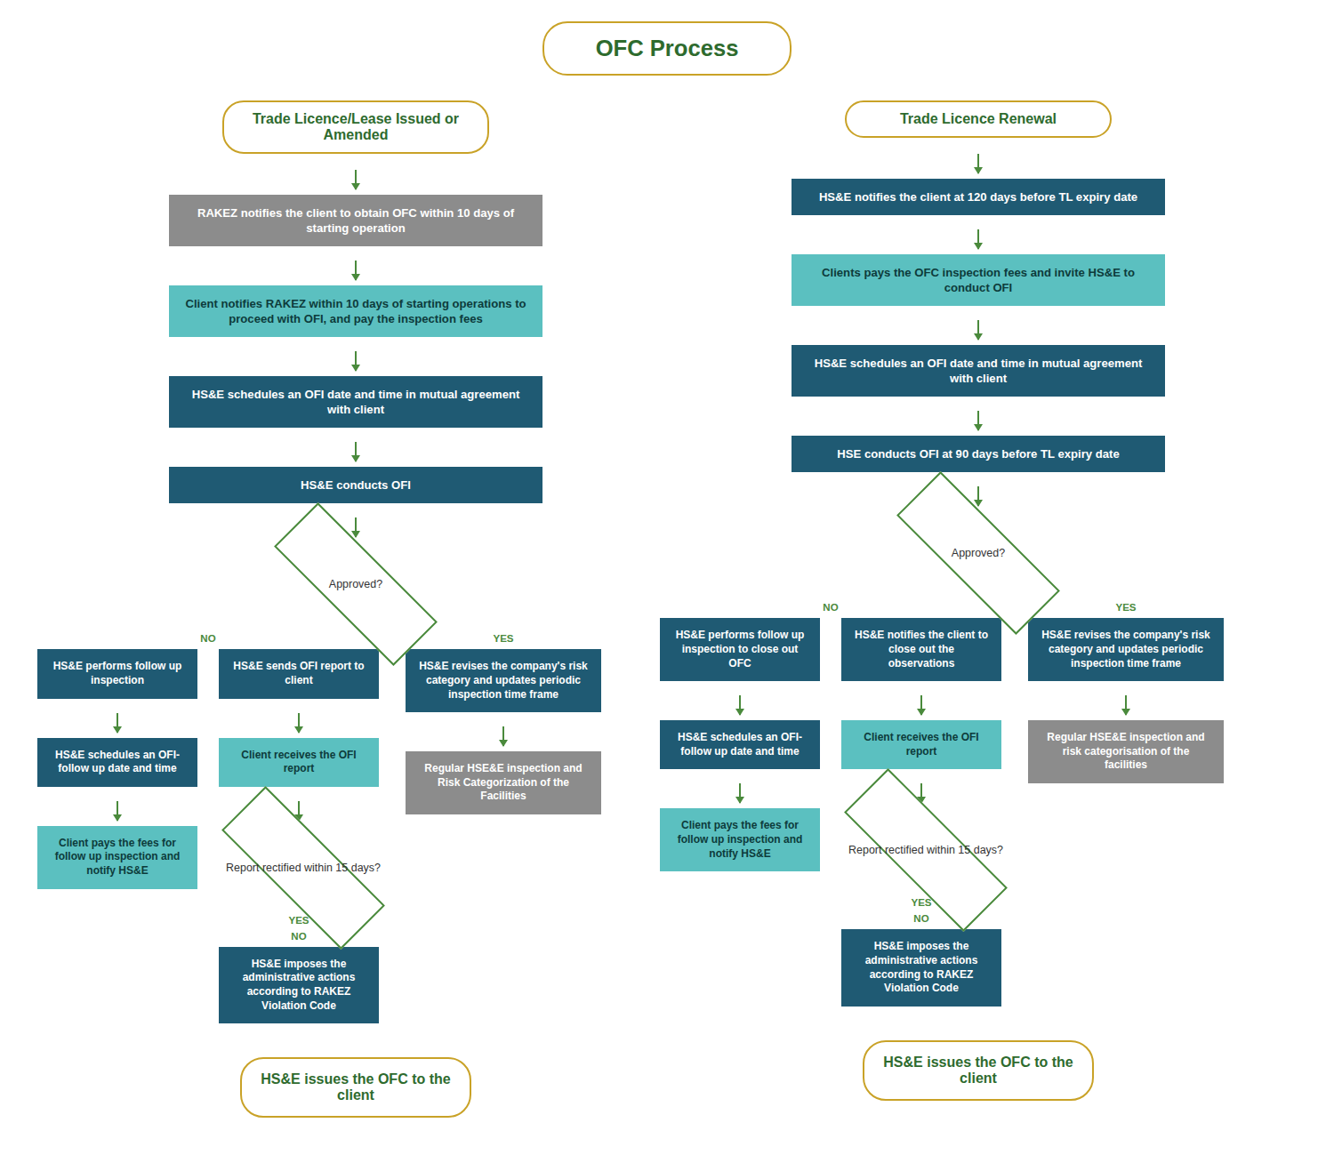OFC Process
Trade Licence/Lease Issued or Amended
RAKEZ notifies the client to obtain OFC within 10 days of starting operation
Client notifies RAKEZ within 10 days of starting operations to proceed with OFI, and pay the inspection fees
HS&E schedules an OFI date and time in mutual agreement with client
HS&E conducts OFI
Approved?
NO
HS&E performs follow up inspection
HS&E schedules an OFI-follow up date and time
Client pays the fees for follow up inspection and notify HS&E
HS&E sends OFI report to client
Client receives the OFI report
Report rectified within 15 days?
YES
NO
HS&E imposes the administrative actions according to RAKEZ Violation Code
YES
HS&E revises the company's risk category and updates periodic inspection time frame
Regular HSE&E inspection and Risk Categorization of the Facilities
HS&E issues the OFC to the client
Trade Licence Renewal
HS&E notifies the client at 120 days before TL expiry date
Clients pays the OFC inspection fees and invite HS&E to conduct OFI
HS&E schedules an OFI date and time in mutual agreement with client
HSE conducts OFI at 90 days before TL expiry date
Approved?
NO
HS&E performs follow up inspection to close out OFC
HS&E schedules an OFI-follow up date and time
Client pays the fees for follow up inspection and notify HS&E
HS&E notifies the client to close out the observations
Client receives the OFI report
Report rectified within 15 days?
YES
NO
HS&E imposes the administrative actions according to RAKEZ Violation Code
YES
HS&E revises the company's risk category and updates periodic inspection time frame
Regular HSE&E inspection and risk categorisation of the facilities
HS&E issues the OFC to the client